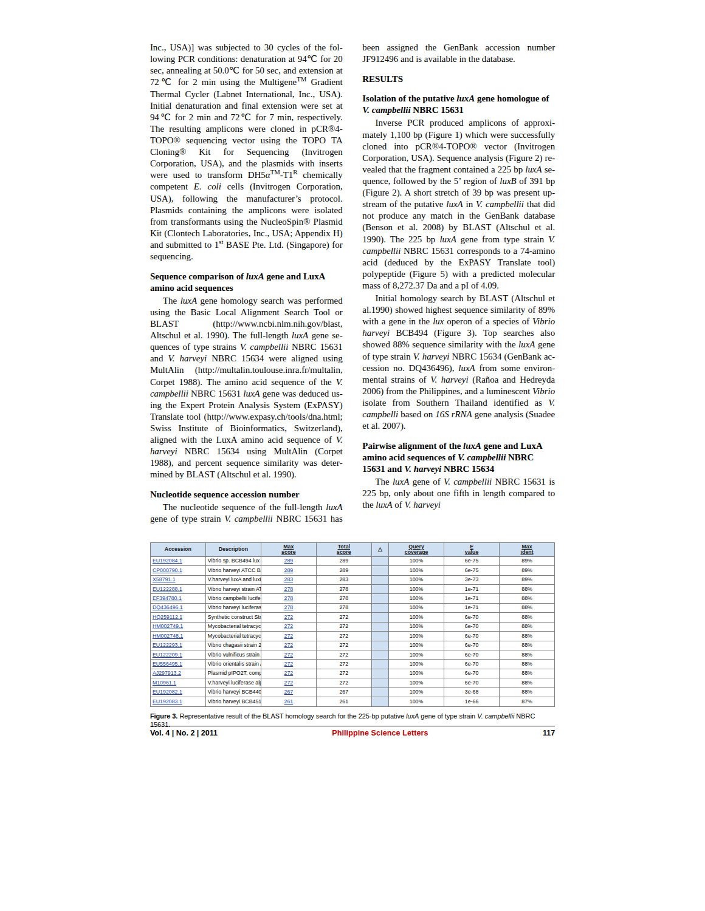Inc., USA)] was subjected to 30 cycles of the following PCR conditions: denaturation at 94℃ for 20 sec, annealing at 50.0℃ for 50 sec, and extension at 72℃ for 2 min using the MultigeneTM Gradient Thermal Cycler (Labnet International, Inc., USA). Initial denaturation and final extension were set at 94℃ for 2 min and 72℃ for 7 min, respectively. The resulting amplicons were cloned in pCR®4-TOPO® sequencing vector using the TOPO TA Cloning® Kit for Sequencing (Invitrogen Corporation, USA), and the plasmids with inserts were used to transform DH5αTM-T1R chemically competent E. coli cells (Invitrogen Corporation, USA), following the manufacturer’s protocol. Plasmids containing the amplicons were isolated from transformants using the NucleoSpin® Plasmid Kit (Clontech Laboratories, Inc., USA; Appendix H) and submitted to 1st BASE Pte. Ltd. (Singapore) for sequencing.
Sequence comparison of luxA gene and LuxA amino acid sequences
The luxA gene homology search was performed using the Basic Local Alignment Search Tool or BLAST (http://www.ncbi.nlm.nih.gov/blast, Altschul et al. 1990). The full-length luxA gene sequences of type strains V. campbellii NBRC 15631 and V. harveyi NBRC 15634 were aligned using MultAlin (http://multalin.toulouse.inra.fr/multalin, Corpet 1988). The amino acid sequence of the V. campbellii NBRC 15631 luxA gene was deduced using the Expert Protein Analysis System (ExPASY) Translate tool (http://www.expasy.ch/tools/dna.html; Swiss Institute of Bioinformatics, Switzerland), aligned with the LuxA amino acid sequence of V. harveyi NBRC 15634 using MultAlin (Corpet 1988), and percent sequence similarity was determined by BLAST (Altschul et al. 1990).
Nucleotide sequence accession number
The nucleotide sequence of the full-length luxA gene of type strain V. campbellii NBRC 15631 has been assigned the GenBank accession number JF912496 and is available in the database.
RESULTS
Isolation of the putative luxA gene homologue of V. campbellii NBRC 15631
Inverse PCR produced amplicons of approximately 1,100 bp (Figure 1) which were successfully cloned into pCR®4-TOPO® vector (Invitrogen Corporation, USA). Sequence analysis (Figure 2) revealed that the fragment contained a 225 bp luxA sequence, followed by the 5’ region of luxB of 391 bp (Figure 2). A short stretch of 39 bp was present upstream of the putative luxA in V. campbellii that did not produce any match in the GenBank database (Benson et al. 2008) by BLAST (Altschul et al. 1990). The 225 bp luxA gene from type strain V. campbellii NBRC 15631 corresponds to a 74-amino acid (deduced by the ExPASY Translate tool) polypeptide (Figure 5) with a predicted molecular mass of 8,272.37 Da and a pI of 4.09.
Initial homology search by BLAST (Altschul et al.1990) showed highest sequence similarity of 89% with a gene in the lux operon of a species of Vibrio harveyi BCB494 (Figure 3). Top searches also showed 88% sequence similarity with the luxA gene of type strain V. harveyi NBRC 15634 (GenBank accession no. DQ436496), luxA from some environmental strains of V. harveyi (Rañoa and Hedreyda 2006) from the Philippines, and a luminescent Vibrio isolate from Southern Thailand identified as V. campbelli based on 16S rRNA gene analysis (Suadee et al. 2007).
Pairwise alignment of the luxA gene and LuxA amino acid sequences of V. campbellii NBRC 15631 and V. harveyi NBRC 15634
The luxA gene of V. campbellii NBRC 15631 is 225 bp, only about one fifth in length compared to the luxA of V. harveyi
| Accession | Description | Max score | Total score | △ | Query coverage | E value | Max ident |
| --- | --- | --- | --- | --- | --- | --- | --- |
| EU192084.1 | Vibrio sp. BCB494 lux operon, complete sequence | 289 | 289 | | 100% | 6e-75 | 89% |
| CP000790.1 | Vibrio harveyi ATCC BAA-1116 chromosome II, complete sequence | 289 | 289 | | 100% | 6e-75 | 89% |
| X58791.1 | V.harveyi luxA and luxB genes for luciferase alpha and beta subunits | 283 | 283 | | 100% | 3e-73 | 89% |
| EU122288.1 | Vibrio harveyi strain ATCC 14126 lux operon, partial sequence | 278 | 278 | | 100% | 1e-71 | 88% |
| EF394780.1 | Vibrio campbellii luciferase subunit A (luxA) and luciferase subunit B (l | 278 | 278 | | 100% | 1e-71 | 88% |
| DQ436496.1 | Vibrio harveyi luciferase alpha subunit (luxA) and luciferase beta subu | 278 | 278 | | 100% | 1e-71 | 88% |
| HQ259112.1 | Synthetic construct Streptomyces coelicolor transposon Tn5068 seq | 272 | 272 | | 100% | 6e-70 | 88% |
| HM002749.1 | Mycobacterial tetracycline-inducible vector pMEND-Lx, complete seq | 272 | 272 | | 100% | 6e-70 | 88% |
| HM002748.1 | Mycobacterial tetracycline-inducible vector pKW08-Lx, complete seq | 272 | 272 | | 100% | 6e-70 | 88% |
| EU122293.1 | Vibrio chagasii strain 21N-12 lux operon, partial sequence | 272 | 272 | | 100% | 6e-70 | 88% |
| EU122209.1 | Vibrio vulnificus strain ATCC 43382 lux operon, partial sequence | 272 | 272 | | 100% | 6e-70 | 88% |
| EU556495.1 | Vibrio orientalis strain ATCC 33934 2-amino-3-ketobutyrate coenzym | 272 | 272 | | 100% | 6e-70 | 88% |
| AJ297913.2 | Plasmid pIPO2T, complete sequence | 272 | 272 | | 100% | 6e-70 | 88% |
| M10961.1 | V.harveyi luciferase alpha and beta subunit (luxA and luxB) genes, co | 272 | 272 | | 100% | 6e-70 | 88% |
| EU192082.1 | Vibrio harveyi BCB440 lux operon, complete sequence | 267 | 267 | | 100% | 3e-68 | 88% |
| EU192083.1 | Vibrio harveyi BCB451 lux operon, complete sequence | 261 | 261 | | 100% | 1e-66 | 87% |
Figure 3. Representative result of the BLAST homology search for the 225-bp putative luxA gene of type strain V. campbellii NBRC 15631.
Vol. 4 | No. 2 | 2011
Philippine Science Letters
117